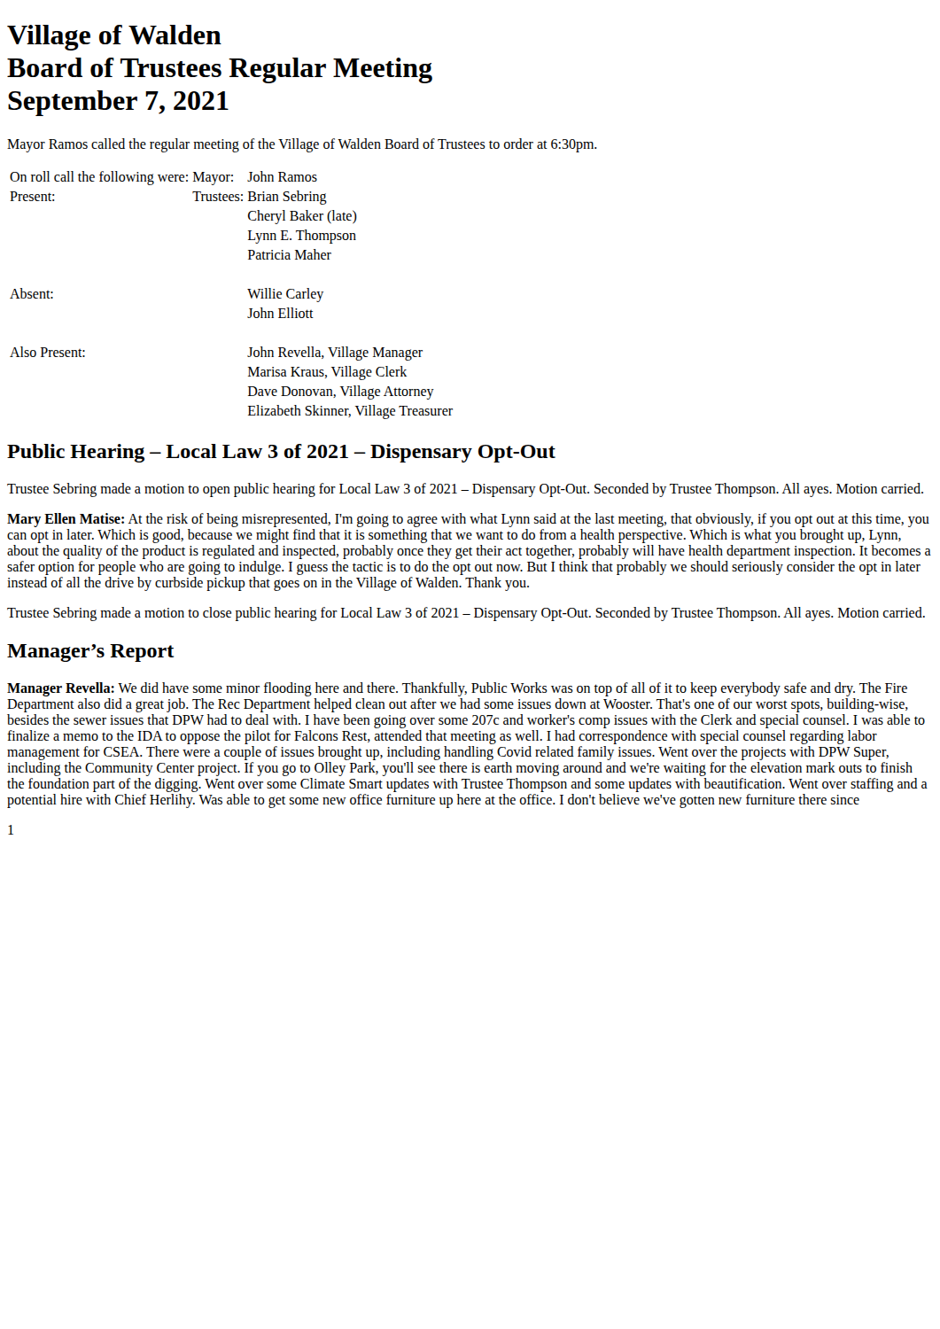Village of Walden
Board of Trustees Regular Meeting
September 7, 2021
Mayor Ramos called the regular meeting of the Village of Walden Board of Trustees to order at 6:30pm.
| On roll call the following were: | Mayor: | John Ramos |
| Present: | Trustees: | Brian Sebring |
| | | Cheryl Baker (late) |
| | | Lynn E. Thompson |
| | | Patricia Maher |
| Absent: | | Willie Carley |
| | | John Elliott |
| Also Present: | | John Revella, Village Manager |
| | | Marisa Kraus, Village Clerk |
| | | Dave Donovan, Village Attorney |
| | | Elizabeth Skinner, Village Treasurer |
Public Hearing – Local Law 3 of 2021 – Dispensary Opt-Out
Trustee Sebring made a motion to open public hearing for Local Law 3 of 2021 – Dispensary Opt-Out. Seconded by Trustee Thompson. All ayes. Motion carried.
Mary Ellen Matise: At the risk of being misrepresented, I'm going to agree with what Lynn said at the last meeting, that obviously, if you opt out at this time, you can opt in later. Which is good, because we might find that it is something that we want to do from a health perspective. Which is what you brought up, Lynn, about the quality of the product is regulated and inspected, probably once they get their act together, probably will have health department inspection. It becomes a safer option for people who are going to indulge. I guess the tactic is to do the opt out now. But I think that probably we should seriously consider the opt in later instead of all the drive by curbside pickup that goes on in the Village of Walden. Thank you.
Trustee Sebring made a motion to close public hearing for Local Law 3 of 2021 – Dispensary Opt-Out. Seconded by Trustee Thompson. All ayes. Motion carried.
Manager’s Report
Manager Revella: We did have some minor flooding here and there. Thankfully, Public Works was on top of all of it to keep everybody safe and dry. The Fire Department also did a great job. The Rec Department helped clean out after we had some issues down at Wooster. That's one of our worst spots, building-wise, besides the sewer issues that DPW had to deal with. I have been going over some 207c and worker's comp issues with the Clerk and special counsel. I was able to finalize a memo to the IDA to oppose the pilot for Falcons Rest, attended that meeting as well. I had correspondence with special counsel regarding labor management for CSEA. There were a couple of issues brought up, including handling Covid related family issues. Went over the projects with DPW Super, including the Community Center project. If you go to Olley Park, you'll see there is earth moving around and we're waiting for the elevation mark outs to finish the foundation part of the digging. Went over some Climate Smart updates with Trustee Thompson and some updates with beautification. Went over staffing and a potential hire with Chief Herlihy. Was able to get some new office furniture up here at the office. I don't believe we've gotten new furniture there since
1